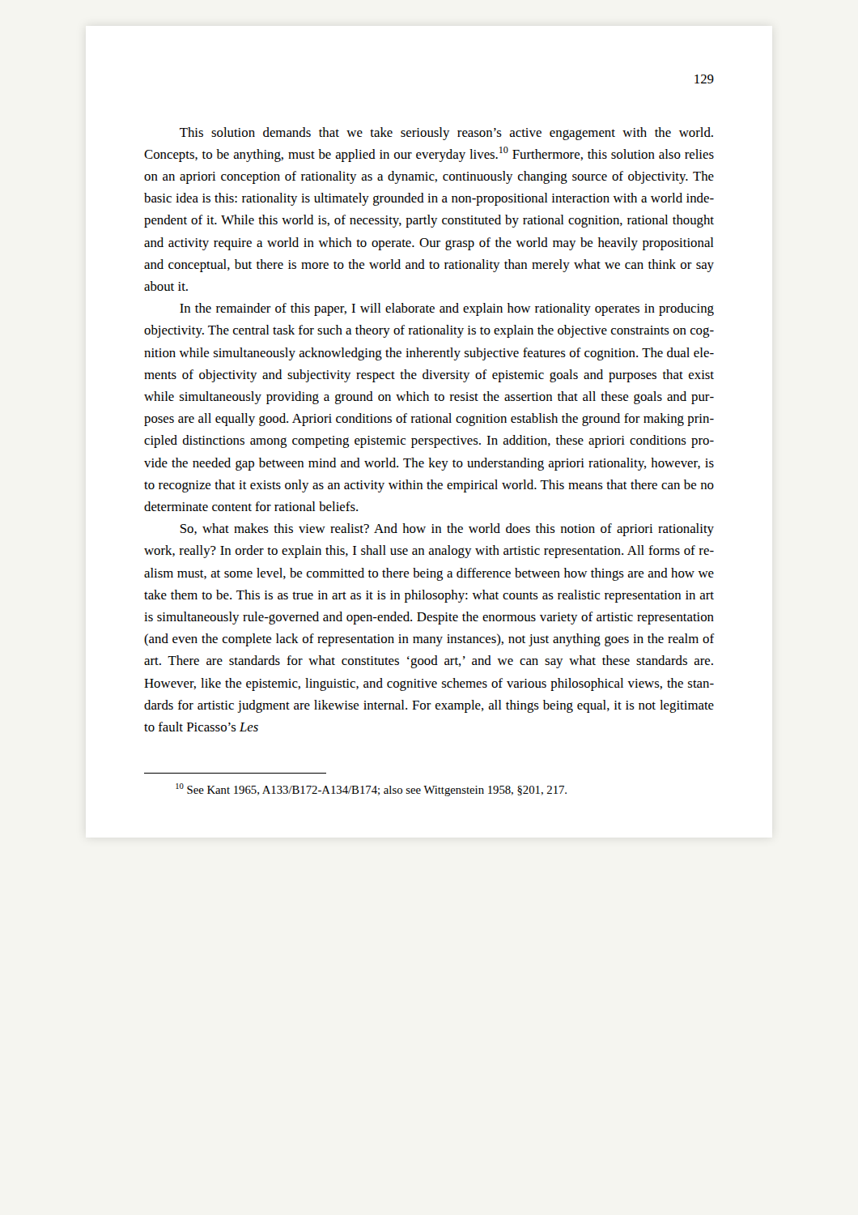129
This solution demands that we take seriously reason’s active engagement with the world. Concepts, to be anything, must be applied in our everyday lives.10 Furthermore, this solution also relies on an apriori conception of rationality as a dynamic, continuously changing source of objectivity. The basic idea is this: rationality is ultimately grounded in a non-propositional interaction with a world independent of it. While this world is, of necessity, partly constituted by rational cognition, rational thought and activity require a world in which to operate. Our grasp of the world may be heavily propositional and conceptual, but there is more to the world and to rationality than merely what we can think or say about it.
In the remainder of this paper, I will elaborate and explain how rationality operates in producing objectivity. The central task for such a theory of rationality is to explain the objective constraints on cognition while simultaneously acknowledging the inherently subjective features of cognition. The dual elements of objectivity and subjectivity respect the diversity of epistemic goals and purposes that exist while simultaneously providing a ground on which to resist the assertion that all these goals and purposes are all equally good. Apriori conditions of rational cognition establish the ground for making principled distinctions among competing epistemic perspectives. In addition, these apriori conditions provide the needed gap between mind and world. The key to understanding apriori rationality, however, is to recognize that it exists only as an activity within the empirical world. This means that there can be no determinate content for rational beliefs.
So, what makes this view realist? And how in the world does this notion of apriori rationality work, really? In order to explain this, I shall use an analogy with artistic representation. All forms of realism must, at some level, be committed to there being a difference between how things are and how we take them to be. This is as true in art as it is in philosophy: what counts as realistic representation in art is simultaneously rule-governed and open-ended. Despite the enormous variety of artistic representation (and even the complete lack of representation in many instances), not just anything goes in the realm of art. There are standards for what constitutes ‘good art,’ and we can say what these standards are. However, like the epistemic, linguistic, and cognitive schemes of various philosophical views, the standards for artistic judgment are likewise internal. For example, all things being equal, it is not legitimate to fault Picasso’s Les
10 See Kant 1965, A133/B172-A134/B174; also see Wittgenstein 1958, §201, 217.